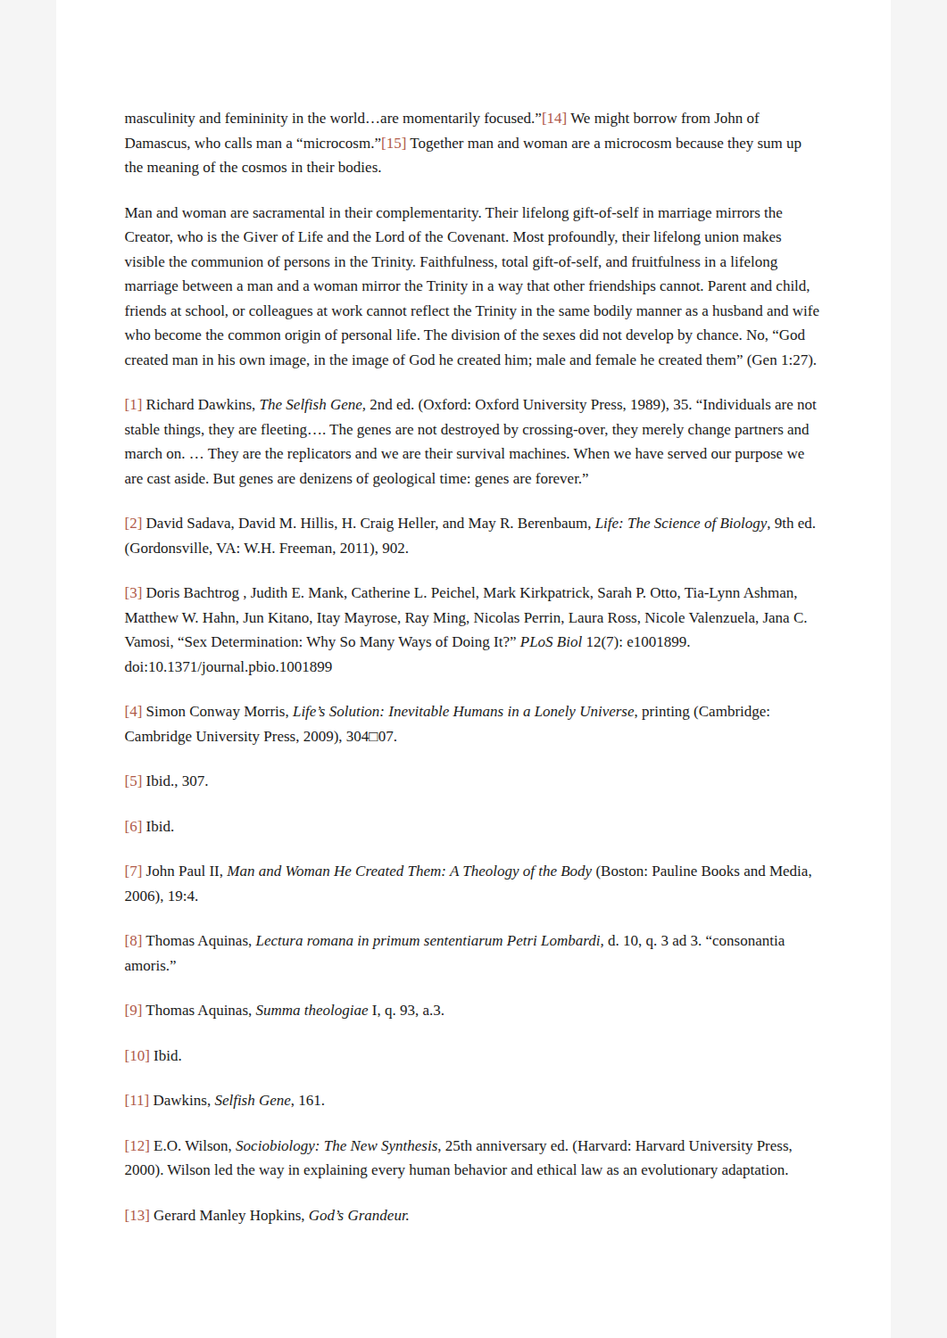masculinity and femininity in the world…are momentarily focused.”[14] We might borrow from John of Damascus, who calls man a “microcosm.”[15] Together man and woman are a microcosm because they sum up the meaning of the cosmos in their bodies.
Man and woman are sacramental in their complementarity. Their lifelong gift-of-self in marriage mirrors the Creator, who is the Giver of Life and the Lord of the Covenant. Most profoundly, their lifelong union makes visible the communion of persons in the Trinity. Faithfulness, total gift-of-self, and fruitfulness in a lifelong marriage between a man and a woman mirror the Trinity in a way that other friendships cannot. Parent and child, friends at school, or colleagues at work cannot reflect the Trinity in the same bodily manner as a husband and wife who become the common origin of personal life. The division of the sexes did not develop by chance. No, “God created man in his own image, in the image of God he created him; male and female he created them” (Gen 1:27).
[1] Richard Dawkins, The Selfish Gene, 2nd ed. (Oxford: Oxford University Press, 1989), 35. “Individuals are not stable things, they are fleeting…. The genes are not destroyed by crossing-over, they merely change partners and march on. … They are the replicators and we are their survival machines. When we have served our purpose we are cast aside. But genes are denizens of geological time: genes are forever.”
[2] David Sadava, David M. Hillis, H. Craig Heller, and May R. Berenbaum, Life: The Science of Biology, 9th ed. (Gordonsville, VA: W.H. Freeman, 2011), 902.
[3] Doris Bachtrog , Judith E. Mank, Catherine L. Peichel, Mark Kirkpatrick, Sarah P. Otto, Tia-Lynn Ashman, Matthew W. Hahn, Jun Kitano, Itay Mayrose, Ray Ming, Nicolas Perrin, Laura Ross, Nicole Valenzuela, Jana C. Vamosi, “Sex Determination: Why So Many Ways of Doing It?” PLoS Biol 12(7): e1001899. doi:10.1371/journal.pbio.1001899
[4] Simon Conway Morris, Life’s Solution: Inevitable Humans in a Lonely Universe, printing (Cambridge: Cambridge University Press, 2009), 304□07.
[5] Ibid., 307.
[6] Ibid.
[7] John Paul II, Man and Woman He Created Them: A Theology of the Body (Boston: Pauline Books and Media, 2006), 19:4.
[8] Thomas Aquinas, Lectura romana in primum sententiarum Petri Lombardi, d. 10, q. 3 ad 3. “consonantia amoris.”
[9] Thomas Aquinas, Summa theologiae I, q. 93, a.3.
[10] Ibid.
[11] Dawkins, Selfish Gene, 161.
[12] E.O. Wilson, Sociobiology: The New Synthesis, 25th anniversary ed. (Harvard: Harvard University Press, 2000). Wilson led the way in explaining every human behavior and ethical law as an evolutionary adaptation.
[13] Gerard Manley Hopkins, God’s Grandeur.